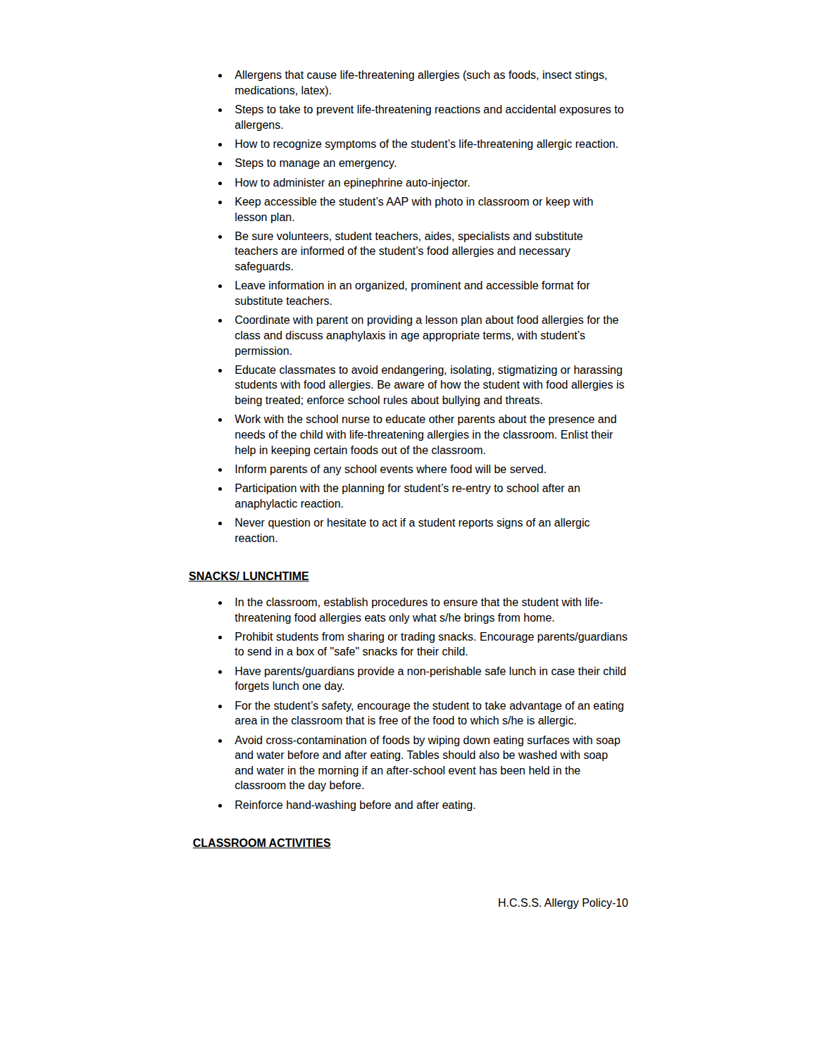Allergens that cause life-threatening allergies (such as foods, insect stings, medications, latex).
Steps to take to prevent life-threatening reactions and accidental exposures to allergens.
How to recognize symptoms of the student’s life-threatening allergic reaction.
Steps to manage an emergency.
How to administer an epinephrine auto-injector.
Keep accessible the student’s AAP with photo in classroom or keep with lesson plan.
Be sure volunteers, student teachers, aides, specialists and substitute teachers are informed of the student’s food allergies and necessary safeguards.
Leave information in an organized, prominent and accessible format for substitute teachers.
Coordinate with parent on providing a lesson plan about food allergies for the class and discuss anaphylaxis in age appropriate terms, with student’s permission.
Educate classmates to avoid endangering, isolating, stigmatizing or harassing students with food allergies. Be aware of how the student with food allergies is being treated; enforce school rules about bullying and threats.
Work with the school nurse to educate other parents about the presence and needs of the child with life-threatening allergies in the classroom. Enlist their help in keeping certain foods out of the classroom.
Inform parents of any school events where food will be served.
Participation with the planning for student’s re-entry to school after an anaphylactic reaction.
Never question or hesitate to act if a student reports signs of an allergic reaction.
SNACKS/ LUNCHTIME
In the classroom, establish procedures to ensure that the student with life-threatening food allergies eats only what s/he brings from home.
Prohibit students from sharing or trading snacks. Encourage parents/guardians to send in a box of "safe" snacks for their child.
Have parents/guardians provide a non-perishable safe lunch in case their child forgets lunch one day.
For the student’s safety, encourage the student to take advantage of an eating area in the classroom that is free of the food to which s/he is allergic.
Avoid cross-contamination of foods by wiping down eating surfaces with soap and water before and after eating. Tables should also be washed with soap and water in the morning if an after-school event has been held in the classroom the day before.
Reinforce hand-washing before and after eating.
CLASSROOM ACTIVITIES
H.C.S.S. Allergy Policy-10